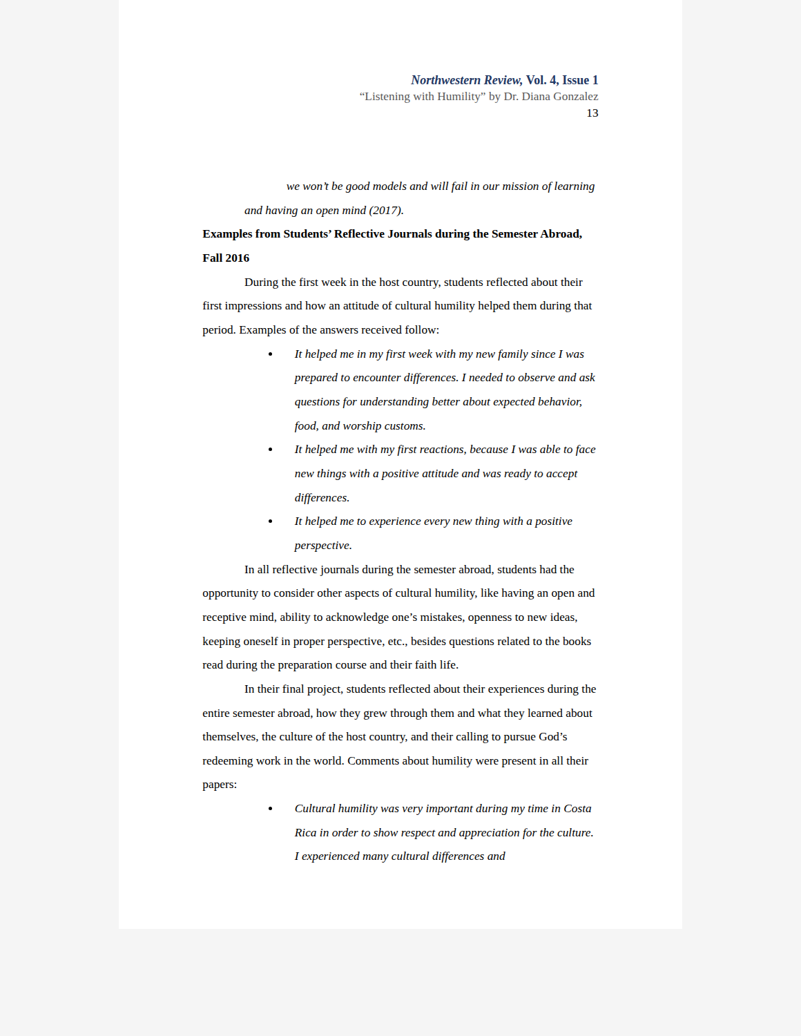Northwestern Review, Vol. 4, Issue 1
“Listening with Humility” by Dr. Diana Gonzalez
13
we won’t be good models and will fail in our mission of learning and having an open mind (2017).
Examples from Students’ Reflective Journals during the Semester Abroad, Fall 2016
During the first week in the host country, students reflected about their first impressions and how an attitude of cultural humility helped them during that period. Examples of the answers received follow:
It helped me in my first week with my new family since I was prepared to encounter differences. I needed to observe and ask questions for understanding better about expected behavior, food, and worship customs.
It helped me with my first reactions, because I was able to face new things with a positive attitude and was ready to accept differences.
It helped me to experience every new thing with a positive perspective.
In all reflective journals during the semester abroad, students had the opportunity to consider other aspects of cultural humility, like having an open and receptive mind, ability to acknowledge one’s mistakes, openness to new ideas, keeping oneself in proper perspective, etc., besides questions related to the books read during the preparation course and their faith life.
In their final project, students reflected about their experiences during the entire semester abroad, how they grew through them and what they learned about themselves, the culture of the host country, and their calling to pursue God’s redeeming work in the world. Comments about humility were present in all their papers:
Cultural humility was very important during my time in Costa Rica in order to show respect and appreciation for the culture. I experienced many cultural differences and